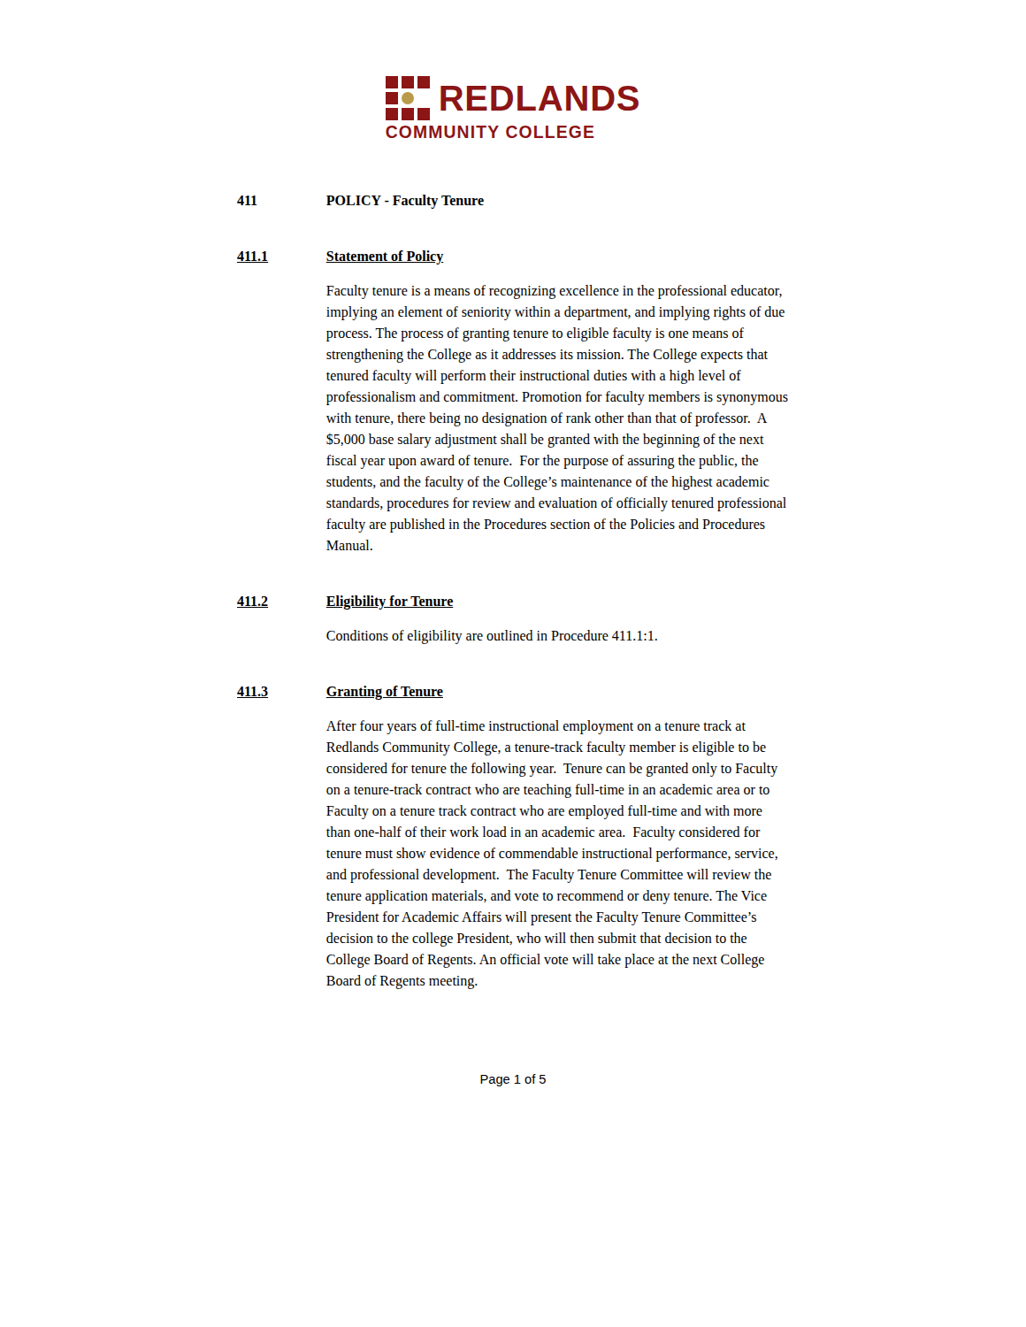REDLANDS
COMMUNITY COLLEGE
411 POLICY - Faculty Tenure
411.1 Statement of Policy
Faculty tenure is a means of recognizing excellence in the professional educator, implying an element of seniority within a department, and implying rights of due process. The process of granting tenure to eligible faculty is one means of strengthening the College as it addresses its mission. The College expects that tenured faculty will perform their instructional duties with a high level of professionalism and commitment. Promotion for faculty members is synonymous with tenure, there being no designation of rank other than that of professor. A $5,000 base salary adjustment shall be granted with the beginning of the next fiscal year upon award of tenure. For the purpose of assuring the public, the students, and the faculty of the College’s maintenance of the highest academic standards, procedures for review and evaluation of officially tenured professional faculty are published in the Procedures section of the Policies and Procedures Manual.
411.2 Eligibility for Tenure
Conditions of eligibility are outlined in Procedure 411.1:1.
411.3 Granting of Tenure
After four years of full-time instructional employment on a tenure track at Redlands Community College, a tenure-track faculty member is eligible to be considered for tenure the following year. Tenure can be granted only to Faculty on a tenure-track contract who are teaching full-time in an academic area or to Faculty on a tenure track contract who are employed full-time and with more than one-half of their work load in an academic area. Faculty considered for tenure must show evidence of commendable instructional performance, service, and professional development. The Faculty Tenure Committee will review the tenure application materials, and vote to recommend or deny tenure. The Vice President for Academic Affairs will present the Faculty Tenure Committee’s decision to the college President, who will then submit that decision to the College Board of Regents. An official vote will take place at the next College Board of Regents meeting.
Page 1 of 5